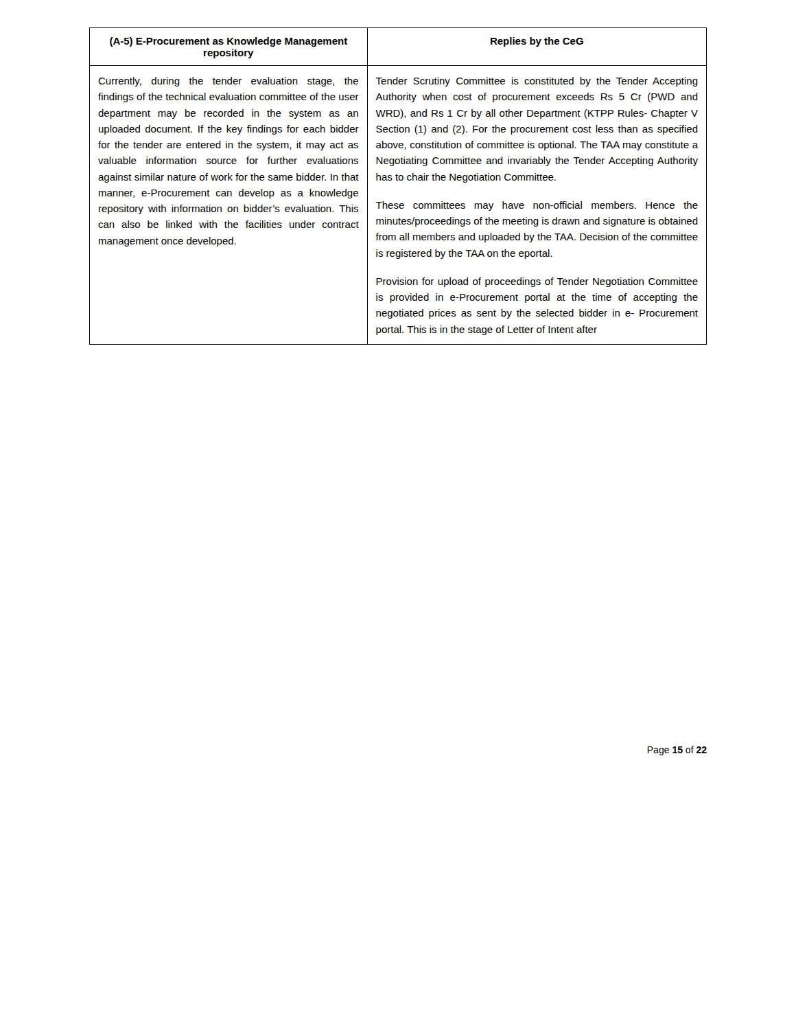| (A-5) E-Procurement as Knowledge Management repository | Replies by the CeG |
| --- | --- |
| Currently, during the tender evaluation stage, the findings of the technical evaluation committee of the user department may be recorded in the system as an uploaded document. If the key findings for each bidder for the tender are entered in the system, it may act as valuable information source for further evaluations against similar nature of work for the same bidder. In that manner, e-Procurement can develop as a knowledge repository with information on bidder’s evaluation. This can also be linked with the facilities under contract management once developed. | Tender Scrutiny Committee is constituted by the Tender Accepting Authority when cost of procurement exceeds Rs 5 Cr (PWD and WRD), and Rs 1 Cr by all other Department (KTPP Rules- Chapter V Section (1) and (2). For the procurement cost less than as specified above, constitution of committee is optional. The TAA may constitute a Negotiating Committee and invariably the Tender Accepting Authority has to chair the Negotiation Committee. These committees may have non-official members. Hence the minutes/proceedings of the meeting is drawn and signature is obtained from all members and uploaded by the TAA. Decision of the committee is registered by the TAA on the eportal. Provision for upload of proceedings of Tender Negotiation Committee is provided in e-Procurement portal at the time of accepting the negotiated prices as sent by the selected bidder in e- Procurement portal. This is in the stage of Letter of Intent after |
Page 15 of 22